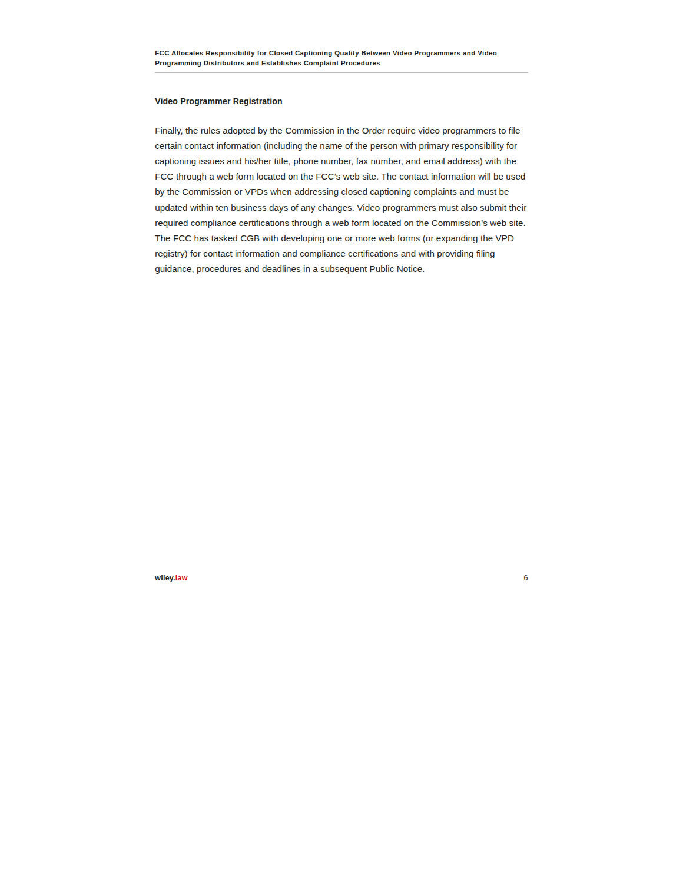FCC Allocates Responsibility for Closed Captioning Quality Between Video Programmers and Video Programming Distributors and Establishes Complaint Procedures
Video Programmer Registration
Finally, the rules adopted by the Commission in the Order require video programmers to file certain contact information (including the name of the person with primary responsibility for captioning issues and his/her title, phone number, fax number, and email address) with the FCC through a web form located on the FCC’s web site. The contact information will be used by the Commission or VPDs when addressing closed captioning complaints and must be updated within ten business days of any changes. Video programmers must also submit their required compliance certifications through a web form located on the Commission’s web site. The FCC has tasked CGB with developing one or more web forms (or expanding the VPD registry) for contact information and compliance certifications and with providing filing guidance, procedures and deadlines in a subsequent Public Notice.
wiley. law
6